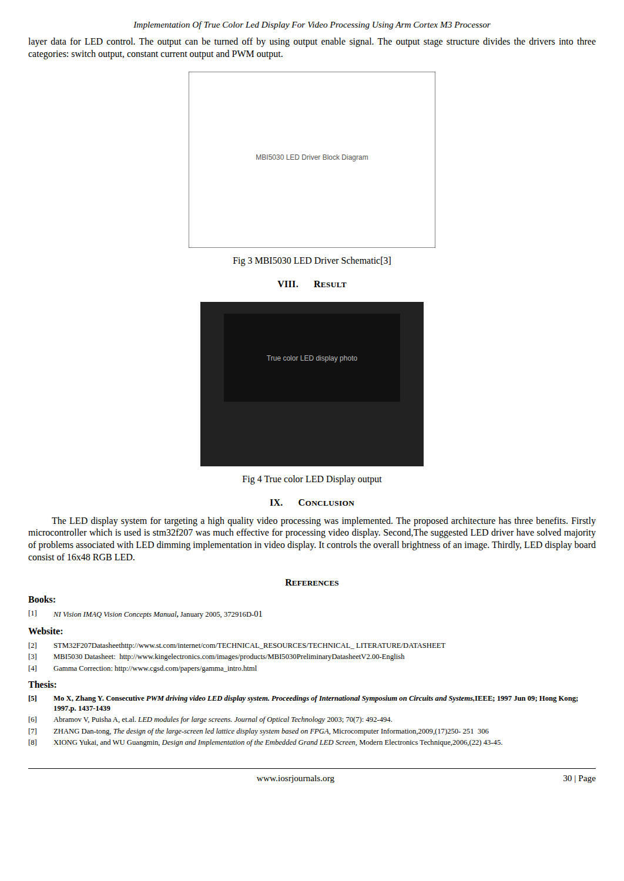Implementation Of True Color Led Display For Video Processing Using Arm Cortex M3 Processor
layer data for LED control. The output can be turned off by using output enable signal. The output stage structure divides the drivers into three categories: switch output, constant current output and PWM output.
Fig 3 MBI5030 LED Driver Schematic[3]
VIII. RESULT
Fig 4 True color LED Display output
IX. CONCLUSION
The LED display system for targeting a high quality video processing was implemented. The proposed architecture has three benefits. Firstly microcontroller which is used is stm32f207 was much effective for processing video display. Second,The suggested LED driver have solved majority of problems associated with LED dimming implementation in video display. It controls the overall brightness of an image. Thirdly, LED display board consist of 16x48 RGB LED.
REFERENCES
Books:
| [1] | NI Vision IMAQ Vision Concepts Manual , January 2005, 372916 D - 01 |
Website:
| [2] | STM32F207Datasheethttp://www.st.com/internet/com/TECHNICAL_RESOURCES/TECHNICAL_ LITERATURE/DATASHEET |
| [3] | MBI5030 Datasheet: http://www.kingelectronics.com/images/products/MBI5030PreliminaryDatasheetV2.00-English |
| [4] | Gamma Correction: http://www.cgsd.com/papers/gamma_intro.html |
Thesis:
| [5] | Mo X, Zhang Y. Consecutive PWM driving video LED display system. Proceedings of International Symposium on Circuits and Systems, IEEE; 1997 Jun 09; Hong Kong; 1997.p. 1437-1439 |
| [6] | Abramov V, Puisha A, et.al. LED modules for large screens. Journal of Optical Technology 2003; 70(7): 492-494. |
| [7] | ZHANG Dan-tong, The design of the large-screen led lattice display system based on FPGA , Microcomputer Information,2009,(17)250- 251 306 |
| [8] | XIONG Yukai, and WU Guangmin, Design and Implementation of the Embedded Grand LED Screen , Modern Electronics Technique,2006,(22) 43-45. |
www.iosrjournals.org 30 | Page